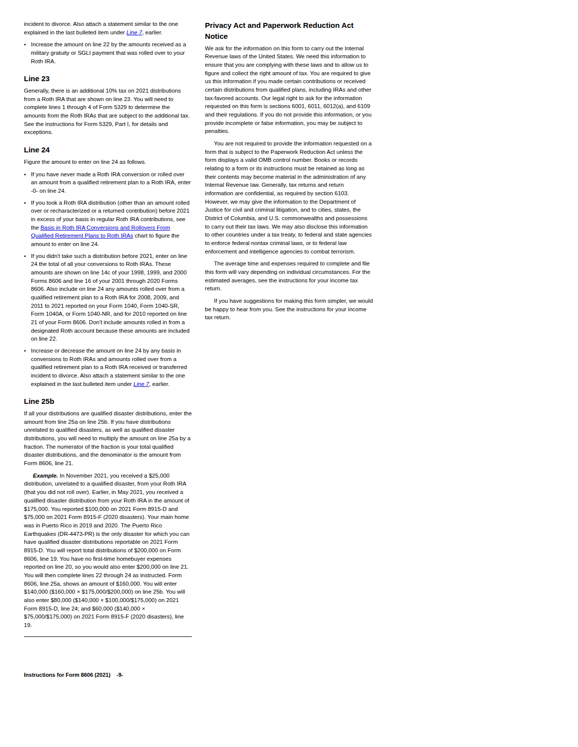incident to divorce. Also attach a statement similar to the one explained in the last bulleted item under Line 7, earlier.
Increase the amount on line 22 by the amounts received as a military gratuity or SGLI payment that was rolled over to your Roth IRA.
Line 23
Generally, there is an additional 10% tax on 2021 distributions from a Roth IRA that are shown on line 23. You will need to complete lines 1 through 4 of Form 5329 to determine the amounts from the Roth IRAs that are subject to the additional tax. See the instructions for Form 5329, Part I, for details and exceptions.
Line 24
Figure the amount to enter on line 24 as follows.
If you have never made a Roth IRA conversion or rolled over an amount from a qualified retirement plan to a Roth IRA, enter -0- on line 24.
If you took a Roth IRA distribution (other than an amount rolled over or recharacterized or a returned contribution) before 2021 in excess of your basis in regular Roth IRA contributions, see the Basis in Roth IRA Conversions and Rollovers From Qualified Retirement Plans to Roth IRAs chart to figure the amount to enter on line 24.
If you didn't take such a distribution before 2021, enter on line 24 the total of all your conversions to Roth IRAs. These amounts are shown on line 14c of your 1998, 1999, and 2000 Forms 8606 and line 16 of your 2001 through 2020 Forms 8606. Also include on line 24 any amounts rolled over from a qualified retirement plan to a Roth IRA for 2008, 2009, and 2011 to 2021 reported on your Form 1040, Form 1040-SR, Form 1040A, or Form 1040-NR, and for 2010 reported on line 21 of your Form 8606. Don't include amounts rolled in from a designated Roth account because these amounts are included on line 22.
Increase or decrease the amount on line 24 by any basis in conversions to Roth IRAs and amounts rolled over from a qualified retirement plan to a Roth IRA received or transferred incident to divorce. Also attach a statement similar to the one explained in the last bulleted item under Line 7, earlier.
Line 25b
If all your distributions are qualified disaster distributions, enter the amount from line 25a on line 25b. If you have distributions unrelated to qualified disasters, as well as qualified disaster distributions, you will need to multiply the amount on line 25a by a fraction. The numerator of the fraction is your total qualified disaster distributions, and the denominator is the amount from Form 8606, line 21.
Example. In November 2021, you received a $25,000 distribution, unrelated to a qualified disaster, from your Roth IRA (that you did not roll over). Earlier, in May 2021, you received a qualified disaster distribution from your Roth IRA in the amount of $175,000. You reported $100,000 on 2021 Form 8915-D and $75,000 on 2021 Form 8915-F (2020 disasters). Your main home was in Puerto Rico in 2019 and 2020. The Puerto Rico Earthquakes (DR-4473-PR) is the only disaster for which you can have qualified disaster distributions reportable on 2021 Form 8915-D. You will report total distributions of $200,000 on Form 8606, line 19. You have no first-time homebuyer expenses reported on line 20, so you would also enter $200,000 on line 21. You will then complete lines 22 through 24 as instructed. Form 8606, line 25a, shows an amount of $160,000. You will enter $140,000 ($160,000 × $175,000/$200,000) on line 25b. You will also enter $80,000 ($140,000 × $100,000/$175,000) on 2021 Form 8915-D, line 24; and $60,000 ($140,000 × $75,000/$175,000) on 2021 Form 8915-F (2020 disasters), line 19.
Privacy Act and Paperwork Reduction Act Notice
We ask for the information on this form to carry out the Internal Revenue laws of the United States. We need this information to ensure that you are complying with these laws and to allow us to figure and collect the right amount of tax. You are required to give us this information if you made certain contributions or received certain distributions from qualified plans, including IRAs and other tax-favored accounts. Our legal right to ask for the information requested on this form is sections 6001, 6011, 6012(a), and 6109 and their regulations. If you do not provide this information, or you provide incomplete or false information, you may be subject to penalties.
You are not required to provide the information requested on a form that is subject to the Paperwork Reduction Act unless the form displays a valid OMB control number. Books or records relating to a form or its instructions must be retained as long as their contents may become material in the administration of any Internal Revenue law. Generally, tax returns and return information are confidential, as required by section 6103. However, we may give the information to the Department of Justice for civil and criminal litigation, and to cities, states, the District of Columbia, and U.S. commonwealths and possessions to carry out their tax laws. We may also disclose this information to other countries under a tax treaty, to federal and state agencies to enforce federal nontax criminal laws, or to federal law enforcement and intelligence agencies to combat terrorism.
The average time and expenses required to complete and file this form will vary depending on individual circumstances. For the estimated averages, see the instructions for your income tax return.
If you have suggestions for making this form simpler, we would be happy to hear from you. See the instructions for your income tax return.
Instructions for Form 8606 (2021) -9-